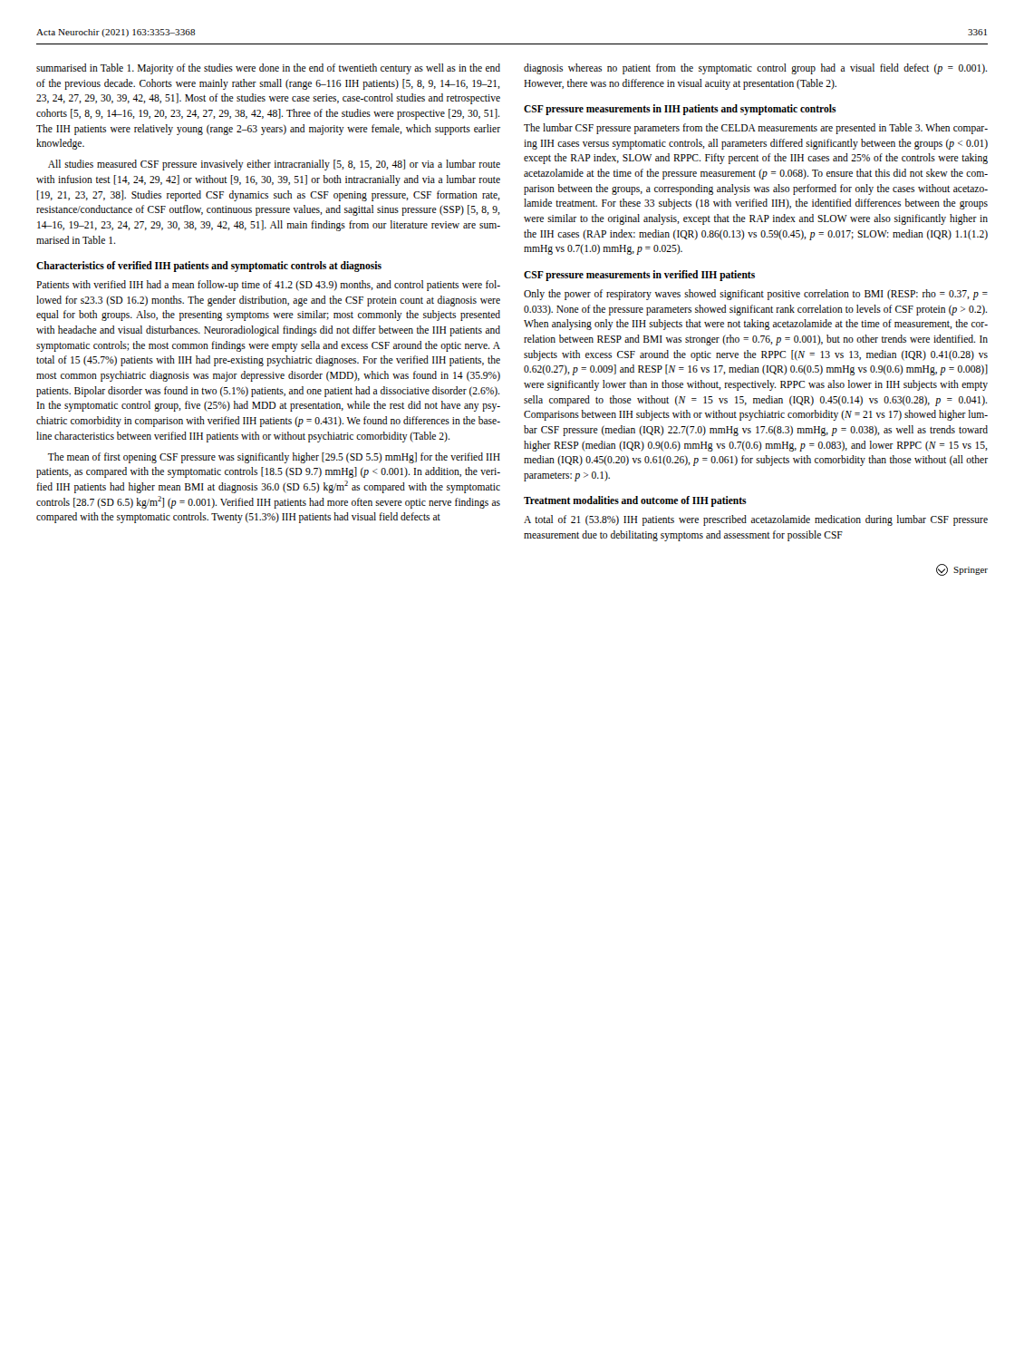Acta Neurochir (2021) 163:3353–3368 3361
summarised in Table 1. Majority of the studies were done in the end of twentieth century as well as in the end of the previous decade. Cohorts were mainly rather small (range 6–116 IIH patients) [5, 8, 9, 14–16, 19–21, 23, 24, 27, 29, 30, 39, 42, 48, 51]. Most of the studies were case series, case-control studies and retrospective cohorts [5, 8, 9, 14–16, 19, 20, 23, 24, 27, 29, 38, 42, 48]. Three of the studies were prospective [29, 30, 51]. The IIH patients were relatively young (range 2–63 years) and majority were female, which supports earlier knowledge.
All studies measured CSF pressure invasively either intracranially [5, 8, 15, 20, 48] or via a lumbar route with infusion test [14, 24, 29, 42] or without [9, 16, 30, 39, 51] or both intracranially and via a lumbar route [19, 21, 23, 27, 38]. Studies reported CSF dynamics such as CSF opening pressure, CSF formation rate, resistance/conductance of CSF outflow, continuous pressure values, and sagittal sinus pressure (SSP) [5, 8, 9, 14–16, 19–21, 23, 24, 27, 29, 30, 38, 39, 42, 48, 51]. All main findings from our literature review are summarised in Table 1.
Characteristics of verified IIH patients and symptomatic controls at diagnosis
Patients with verified IIH had a mean follow-up time of 41.2 (SD 43.9) months, and control patients were followed for s23.3 (SD 16.2) months. The gender distribution, age and the CSF protein count at diagnosis were equal for both groups. Also, the presenting symptoms were similar; most commonly the subjects presented with headache and visual disturbances. Neuroradiological findings did not differ between the IIH patients and symptomatic controls; the most common findings were empty sella and excess CSF around the optic nerve. A total of 15 (45.7%) patients with IIH had pre-existing psychiatric diagnoses. For the verified IIH patients, the most common psychiatric diagnosis was major depressive disorder (MDD), which was found in 14 (35.9%) patients. Bipolar disorder was found in two (5.1%) patients, and one patient had a dissociative disorder (2.6%). In the symptomatic control group, five (25%) had MDD at presentation, while the rest did not have any psychiatric comorbidity in comparison with verified IIH patients (p = 0.431). We found no differences in the baseline characteristics between verified IIH patients with or without psychiatric comorbidity (Table 2).
The mean of first opening CSF pressure was significantly higher [29.5 (SD 5.5) mmHg] for the verified IIH patients, as compared with the symptomatic controls [18.5 (SD 9.7) mmHg] (p < 0.001). In addition, the verified IIH patients had higher mean BMI at diagnosis 36.0 (SD 6.5) kg/m2 as compared with the symptomatic controls [28.7 (SD 6.5) kg/m2] (p = 0.001). Verified IIH patients had more often severe optic nerve findings as compared with the symptomatic controls. Twenty (51.3%) IIH patients had visual field defects at
diagnosis whereas no patient from the symptomatic control group had a visual field defect (p = 0.001). However, there was no difference in visual acuity at presentation (Table 2).
CSF pressure measurements in IIH patients and symptomatic controls
The lumbar CSF pressure parameters from the CELDA measurements are presented in Table 3. When comparing IIH cases versus symptomatic controls, all parameters differed significantly between the groups (p < 0.01) except the RAP index, SLOW and RPPC. Fifty percent of the IIH cases and 25% of the controls were taking acetazolamide at the time of the pressure measurement (p = 0.068). To ensure that this did not skew the comparison between the groups, a corresponding analysis was also performed for only the cases without acetazolamide treatment. For these 33 subjects (18 with verified IIH), the identified differences between the groups were similar to the original analysis, except that the RAP index and SLOW were also significantly higher in the IIH cases (RAP index: median (IQR) 0.86(0.13) vs 0.59(0.45), p = 0.017; SLOW: median (IQR) 1.1(1.2) mmHg vs 0.7(1.0) mmHg, p = 0.025).
CSF pressure measurements in verified IIH patients
Only the power of respiratory waves showed significant positive correlation to BMI (RESP: rho = 0.37, p = 0.033). None of the pressure parameters showed significant rank correlation to levels of CSF protein (p > 0.2). When analysing only the IIH subjects that were not taking acetazolamide at the time of measurement, the correlation between RESP and BMI was stronger (rho = 0.76, p = 0.001), but no other trends were identified. In subjects with excess CSF around the optic nerve the RPPC [(N = 13 vs 13, median (IQR) 0.41(0.28) vs 0.62(0.27), p = 0.009] and RESP [N = 16 vs 17, median (IQR) 0.6(0.5) mmHg vs 0.9(0.6) mmHg, p = 0.008)] were significantly lower than in those without, respectively. RPPC was also lower in IIH subjects with empty sella compared to those without (N = 15 vs 15, median (IQR) 0.45(0.14) vs 0.63(0.28), p = 0.041). Comparisons between IIH subjects with or without psychiatric comorbidity (N = 21 vs 17) showed higher lumbar CSF pressure (median (IQR) 22.7(7.0) mmHg vs 17.6(8.3) mmHg, p = 0.038), as well as trends toward higher RESP (median (IQR) 0.9(0.6) mmHg vs 0.7(0.6) mmHg, p = 0.083), and lower RPPC (N = 15 vs 15, median (IQR) 0.45(0.20) vs 0.61(0.26), p = 0.061) for subjects with comorbidity than those without (all other parameters: p > 0.1).
Treatment modalities and outcome of IIH patients
A total of 21 (53.8%) IIH patients were prescribed acetazolamide medication during lumbar CSF pressure measurement due to debilitating symptoms and assessment for possible CSF
Springer